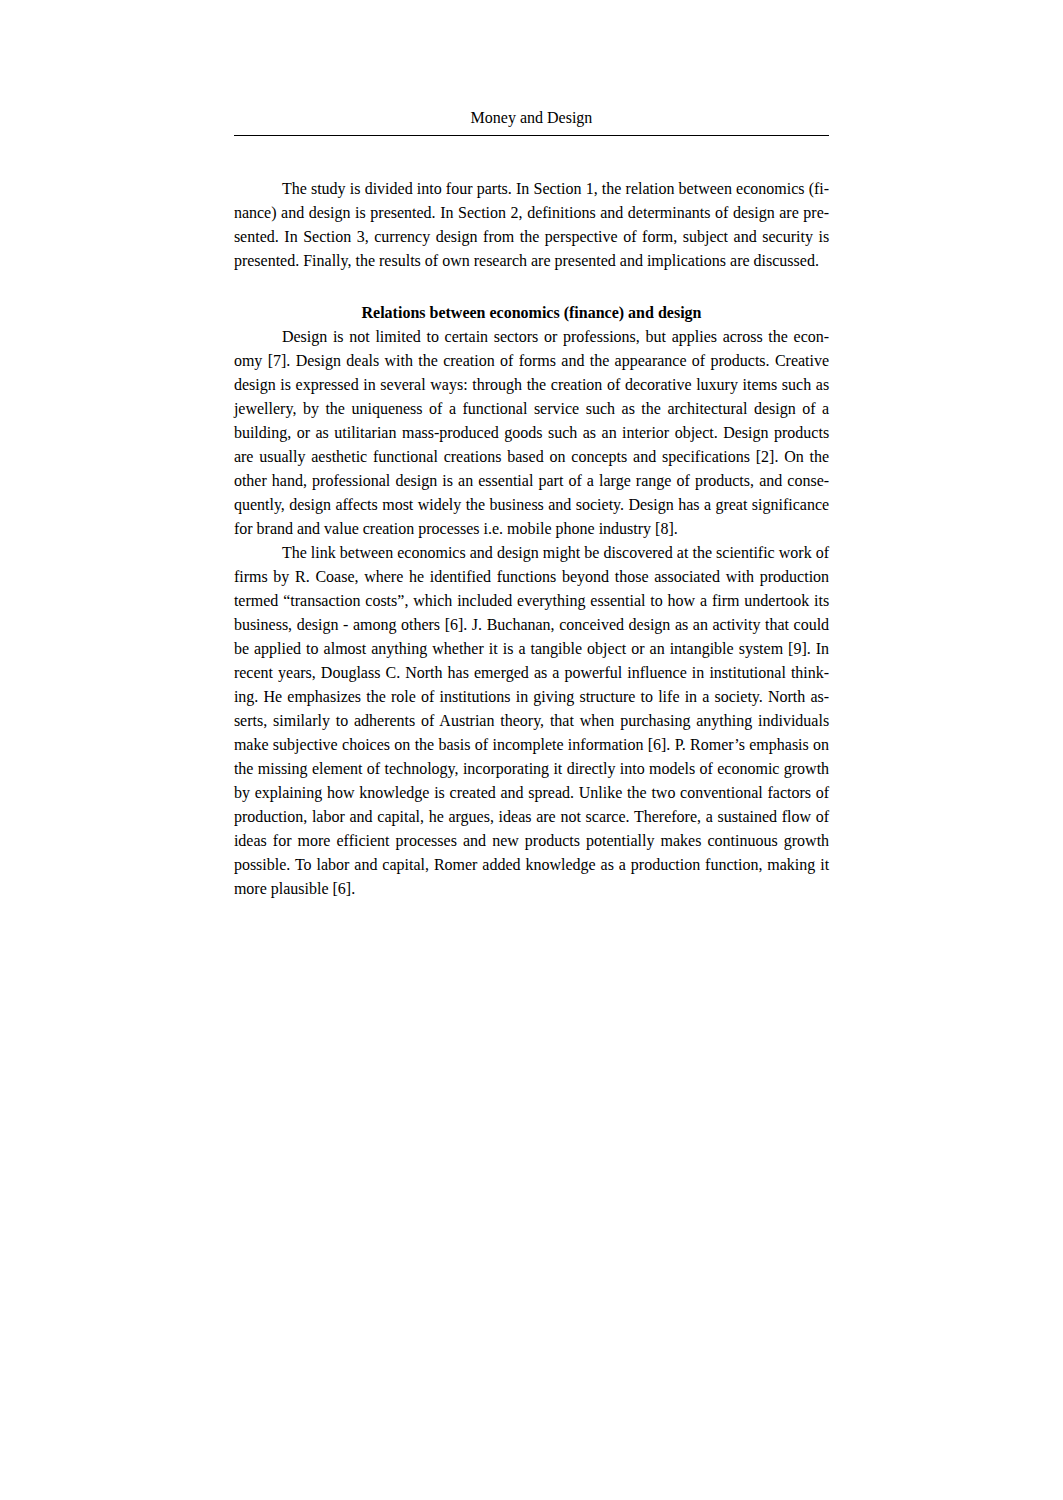Money and Design
The study is divided into four parts. In Section 1, the relation between economics (finance) and design is presented. In Section 2, definitions and determinants of design are presented. In Section 3, currency design from the perspective of form, subject and security is presented. Finally, the results of own research are presented and implications are discussed.
Relations between economics (finance) and design
Design is not limited to certain sectors or professions, but applies across the economy [7]. Design deals with the creation of forms and the appearance of products. Creative design is expressed in several ways: through the creation of decorative luxury items such as jewellery, by the uniqueness of a functional service such as the architectural design of a building, or as utilitarian mass-produced goods such as an interior object. Design products are usually aesthetic functional creations based on concepts and specifications [2]. On the other hand, professional design is an essential part of a large range of products, and consequently, design affects most widely the business and society. Design has a great significance for brand and value creation processes i.e. mobile phone industry [8].
The link between economics and design might be discovered at the scientific work of firms by R. Coase, where he identified functions beyond those associated with production termed “transaction costs”, which included everything essential to how a firm undertook its business, design - among others [6]. J. Buchanan, conceived design as an activity that could be applied to almost anything whether it is a tangible object or an intangible system [9]. In recent years, Douglass C. North has emerged as a powerful influence in institutional thinking. He emphasizes the role of institutions in giving structure to life in a society. North asserts, similarly to adherents of Austrian theory, that when purchasing anything individuals make subjective choices on the basis of incomplete information [6]. P. Romer’s emphasis on the missing element of technology, incorporating it directly into models of economic growth by explaining how knowledge is created and spread. Unlike the two conventional factors of production, labor and capital, he argues, ideas are not scarce. Therefore, a sustained flow of ideas for more efficient processes and new products potentially makes continuous growth possible. To labor and capital, Romer added knowledge as a production function, making it more plausible [6].